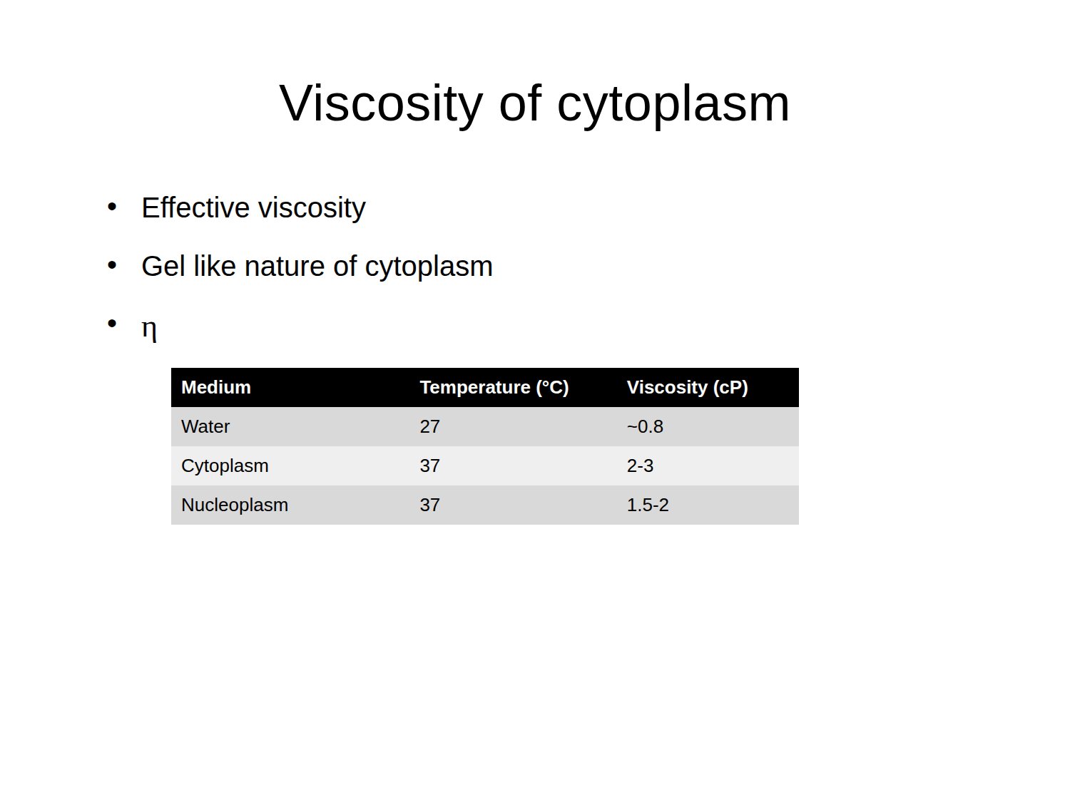Viscosity of cytoplasm
Effective viscosity
Gel like nature of cytoplasm
η
| Medium | Temperature (°C) | Viscosity (cP) |
| --- | --- | --- |
| Water | 27 | ~0.8 |
| Cytoplasm | 37 | 2-3 |
| Nucleoplasm | 37 | 1.5-2 |